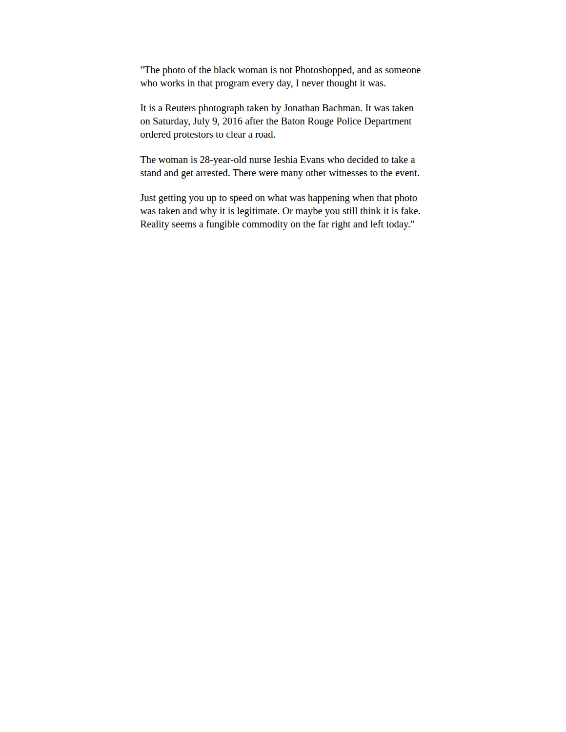"The photo of the black woman is not Photoshopped, and as someone who works in that program every day, I never thought it was.
It is a Reuters photograph taken by Jonathan Bachman. It was taken on Saturday, July 9, 2016 after the Baton Rouge Police Department ordered protestors to clear a road.
The woman is 28-year-old nurse Ieshia Evans who decided to take a stand and get arrested. There were many other witnesses to the event.
Just getting you up to speed on what was happening when that photo was taken and why it is legitimate. Or maybe you still think it is fake. Reality seems a fungible commodity on the far right and left today."